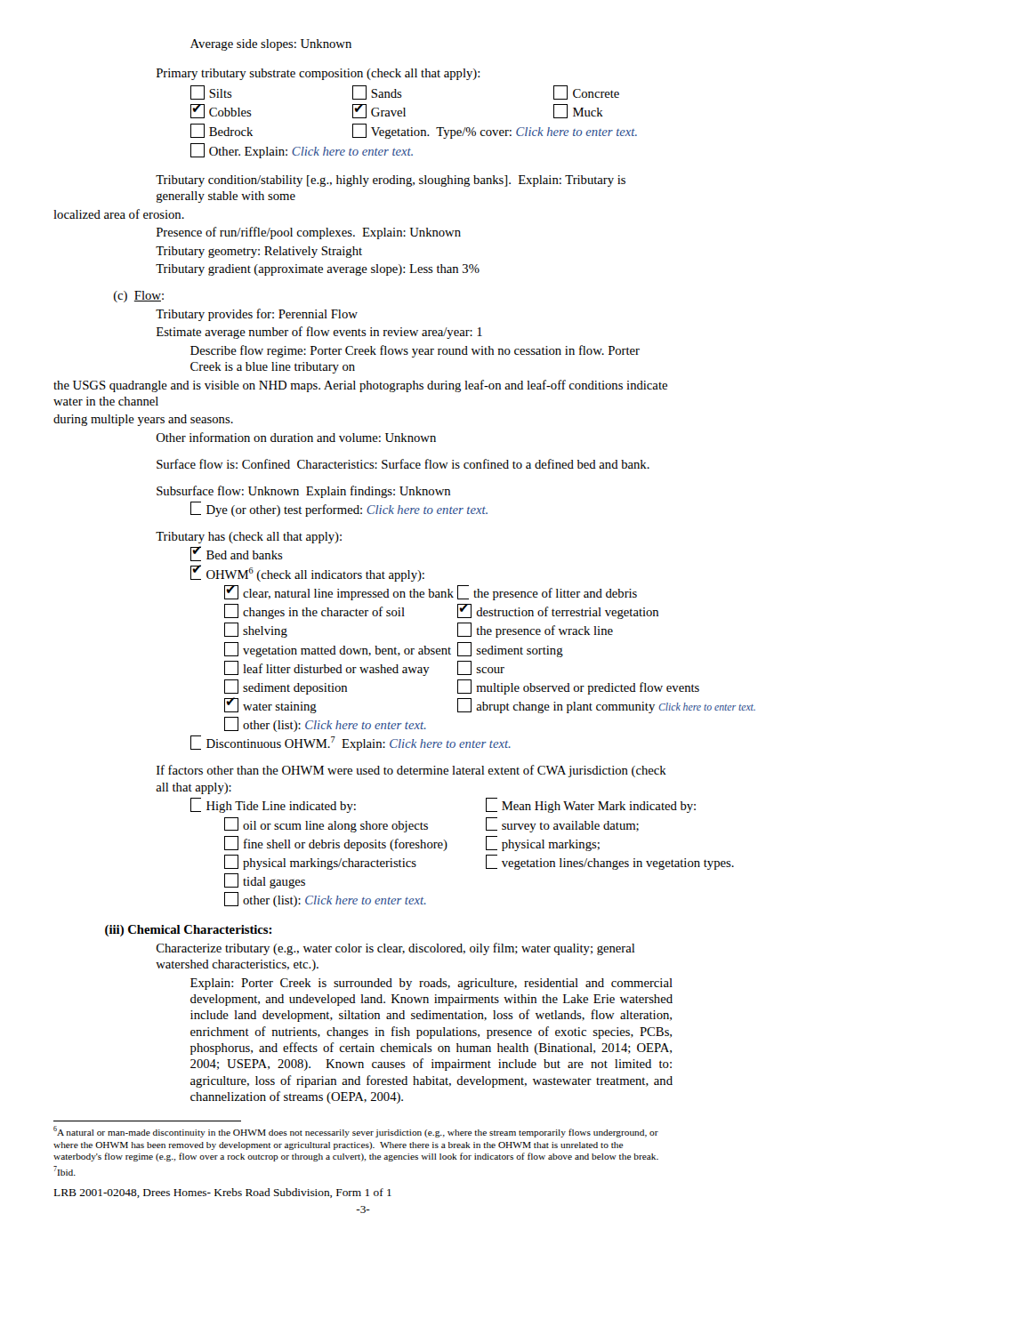Average side slopes: Unknown
Primary tributary substrate composition (check all that apply):
| Silts | Sands | Concrete |
| Cobbles | Gravel | Muck |
| Bedrock | Vegetation. Type/% cover: Click here to enter text. |
| Other. Explain: Click here to enter text. |
Tributary condition/stability [e.g., highly eroding, sloughing banks]. Explain: Tributary is generally stable with some
localized area of erosion.
Presence of run/riffle/pool complexes. Explain: Unknown
Tributary geometry: Relatively Straight
Tributary gradient (approximate average slope): Less than 3%
(c) Flow:
Tributary provides for: Perennial Flow
Estimate average number of flow events in review area/year: 1
Describe flow regime: Porter Creek flows year round with no cessation in flow. Porter Creek is a blue line tributary on
the USGS quadrangle and is visible on NHD maps. Aerial photographs during leaf-on and leaf-off conditions indicate water in the channel
during multiple years and seasons.
Other information on duration and volume: Unknown
Surface flow is: Confined Characteristics: Surface flow is confined to a defined bed and bank.
Subsurface flow: Unknown Explain findings: Unknown
Dye (or other) test performed: Click here to enter text.
Tributary has (check all that apply):
Bed and banks
OHWM6 (check all indicators that apply):
| clear, natural line impressed on the bank | the presence of litter and debris |
| changes in the character of soil | destruction of terrestrial vegetation |
| shelving | the presence of wrack line |
| vegetation matted down, bent, or absent | sediment sorting |
| leaf litter disturbed or washed away | scour |
| sediment deposition | multiple observed or predicted flow events |
| water staining | abrupt change in plant community Click here to enter text. |
| other (list): Click here to enter text. |
Discontinuous OHWM.7 Explain: Click here to enter text.
If factors other than the OHWM were used to determine lateral extent of CWA jurisdiction (check all that apply):
| High Tide Line indicated by: | Mean High Water Mark indicated by: |
| oil or scum line along shore objects | survey to available datum; |
| fine shell or debris deposits (foreshore) | physical markings; |
| physical markings/characteristics | vegetation lines/changes in vegetation types. |
| tidal gauges | |
| other (list): Click here to enter text. | |
(iii) Chemical Characteristics:
Characterize tributary (e.g., water color is clear, discolored, oily film; water quality; general watershed characteristics, etc.).
Explain: Porter Creek is surrounded by roads, agriculture, residential and commercial development, and undeveloped land. Known impairments within the Lake Erie watershed include land development, siltation and sedimentation, loss of wetlands, flow alteration, enrichment of nutrients, changes in fish populations, presence of exotic species, PCBs, phosphorus, and effects of certain chemicals on human health (Binational, 2014; OEPA, 2004; USEPA, 2008). Known causes of impairment include but are not limited to: agriculture, loss of riparian and forested habitat, development, wastewater treatment, and channelization of streams (OEPA, 2004).
6A natural or man-made discontinuity in the OHWM does not necessarily sever jurisdiction (e.g., where the stream temporarily flows underground, or where the OHWM has been removed by development or agricultural practices). Where there is a break in the OHWM that is unrelated to the waterbody's flow regime (e.g., flow over a rock outcrop or through a culvert), the agencies will look for indicators of flow above and below the break.
7Ibid.
LRB 2001-02048, Drees Homes- Krebs Road Subdivision, Form 1 of 1
-3-